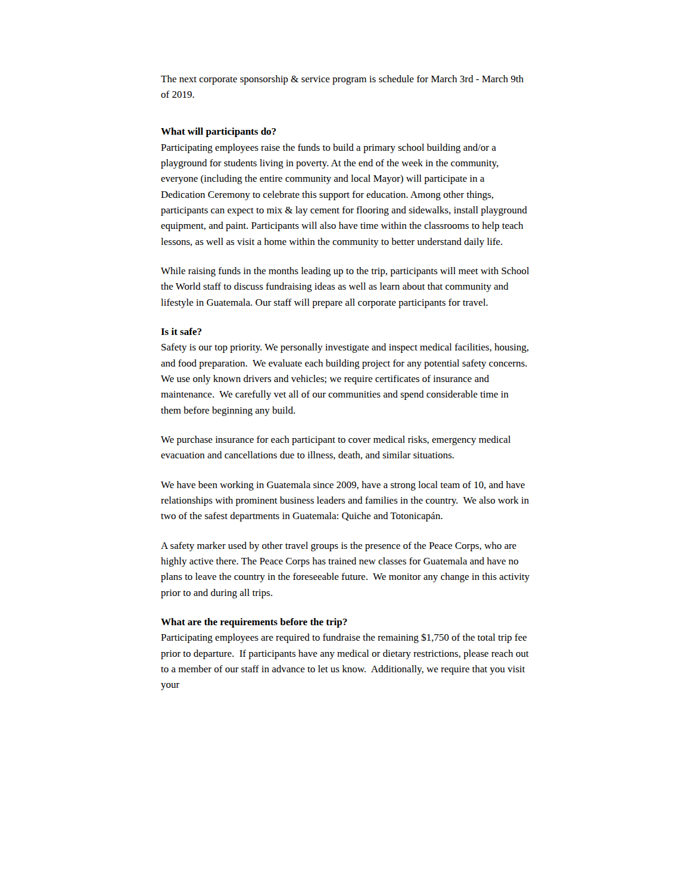The next corporate sponsorship & service program is schedule for March 3rd - March 9th of 2019.
What will participants do?
Participating employees raise the funds to build a primary school building and/or a playground for students living in poverty. At the end of the week in the community, everyone (including the entire community and local Mayor) will participate in a Dedication Ceremony to celebrate this support for education. Among other things, participants can expect to mix & lay cement for flooring and sidewalks, install playground equipment, and paint. Participants will also have time within the classrooms to help teach lessons, as well as visit a home within the community to better understand daily life.
While raising funds in the months leading up to the trip, participants will meet with School the World staff to discuss fundraising ideas as well as learn about that community and lifestyle in Guatemala. Our staff will prepare all corporate participants for travel.
Is it safe?
Safety is our top priority. We personally investigate and inspect medical facilities, housing, and food preparation. We evaluate each building project for any potential safety concerns. We use only known drivers and vehicles; we require certificates of insurance and maintenance. We carefully vet all of our communities and spend considerable time in them before beginning any build.
We purchase insurance for each participant to cover medical risks, emergency medical evacuation and cancellations due to illness, death, and similar situations.
We have been working in Guatemala since 2009, have a strong local team of 10, and have relationships with prominent business leaders and families in the country. We also work in two of the safest departments in Guatemala: Quiche and Totonicapán.
A safety marker used by other travel groups is the presence of the Peace Corps, who are highly active there. The Peace Corps has trained new classes for Guatemala and have no plans to leave the country in the foreseeable future. We monitor any change in this activity prior to and during all trips.
What are the requirements before the trip?
Participating employees are required to fundraise the remaining $1,750 of the total trip fee prior to departure. If participants have any medical or dietary restrictions, please reach out to a member of our staff in advance to let us know. Additionally, we require that you visit your